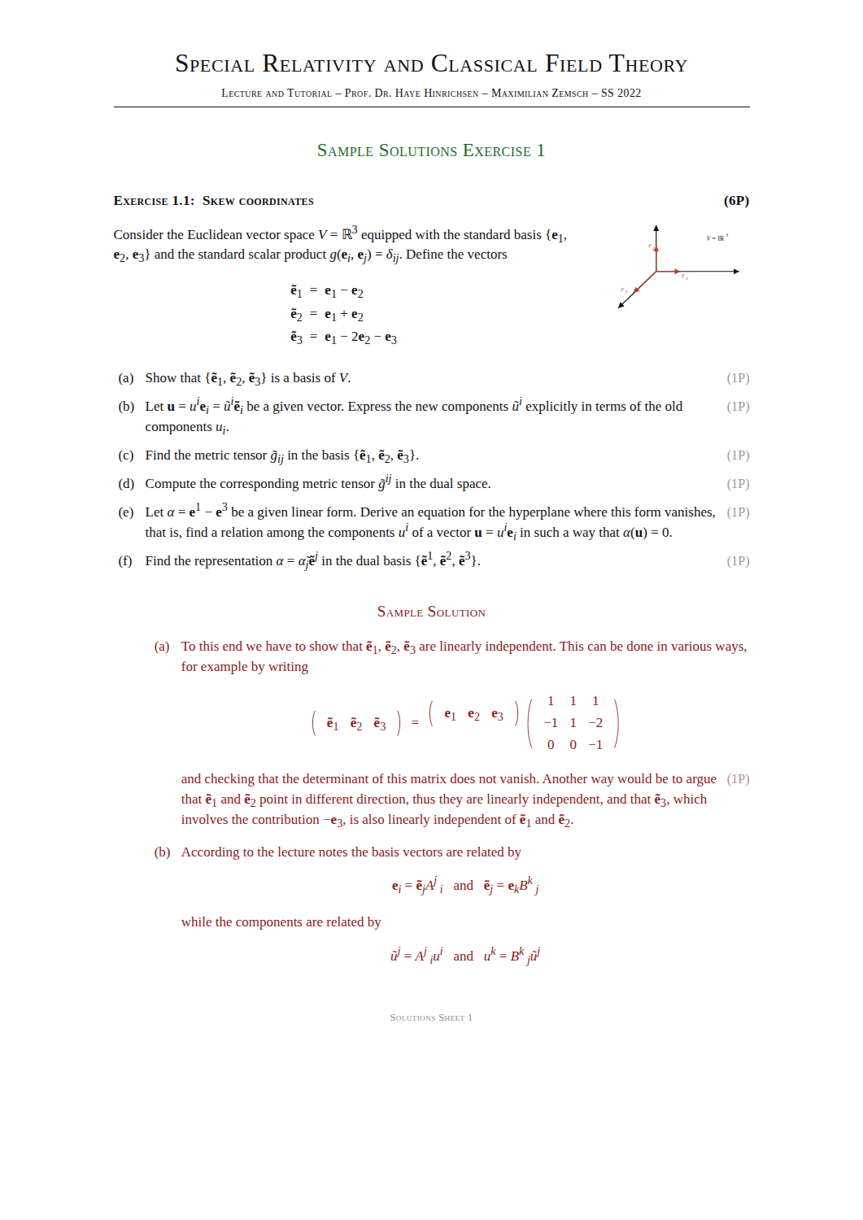Special Relativity and Classical Field Theory
Lecture and Tutorial – Prof. Dr. Haye Hinrichsen – Maximilian Zemsch – SS 2022
Sample Solutions Exercise 1
Exercise 1.1: Skew coordinates (6P)
e 2 e 1 e 3 V = IR 3
Consider the Euclidean vector space V = ℝ3 equipped with the standard basis {e1, e2, e3} and the standard scalar product g(ei, ej) = δij. Define the vectors
| ẽ 1 | = | e 1 − e 2 |
| ẽ 2 | = | e 1 + e 2 |
| ẽ 3 | = | e 1 − 2 e 2 − e 3 |
(1P) Show that {ẽ1, ẽ2, ẽ3} is a basis of V.
(1P) Let u = ui ei = ũi ẽi be a given vector. Express the new components ũi explicitly in terms of the old components ui.
(1P) Find the metric tensor g̃ij in the basis {ẽ1, ẽ2, ẽ3}.
(1P) Compute the corresponding metric tensor g̃ij in the dual space.
(1P) Let α = e1 − e3 be a given linear form. Derive an equation for the hyperplane where this form vanishes, that is, find a relation among the components ui of a vector u = ui ei in such a way that α(u) = 0.
(1P) Find the representation α = α̃j ẽj in the dual basis {ẽ1, ẽ2, ẽ3}.
Sample Solution
To this end we have to show that ẽ1, ẽ2, ẽ3 are linearly independent. This can be done in various ways, for example by writing
| ẽ 1 | ẽ 2 | ẽ 3 |
=
| e 1 | e 2 | e 3 |
| 1 | 1 | 1 |
| −1 | 1 | −2 |
| 0 | 0 | −1 |
(1P) and checking that the determinant of this matrix does not vanish. Another way would be to argue that ẽ1 and ẽ2 point in different direction, thus they are linearly independent, and that ẽ3, which involves the contribution −e3, is also linearly independent of ẽ1 and ẽ2.
According to the lecture notes the basis vectors are related by
ei = ẽjAj i and ẽj = ekBk j
while the components are related by
ũj = Aj iui and uk = Bk jũj
Solutions Sheet 1